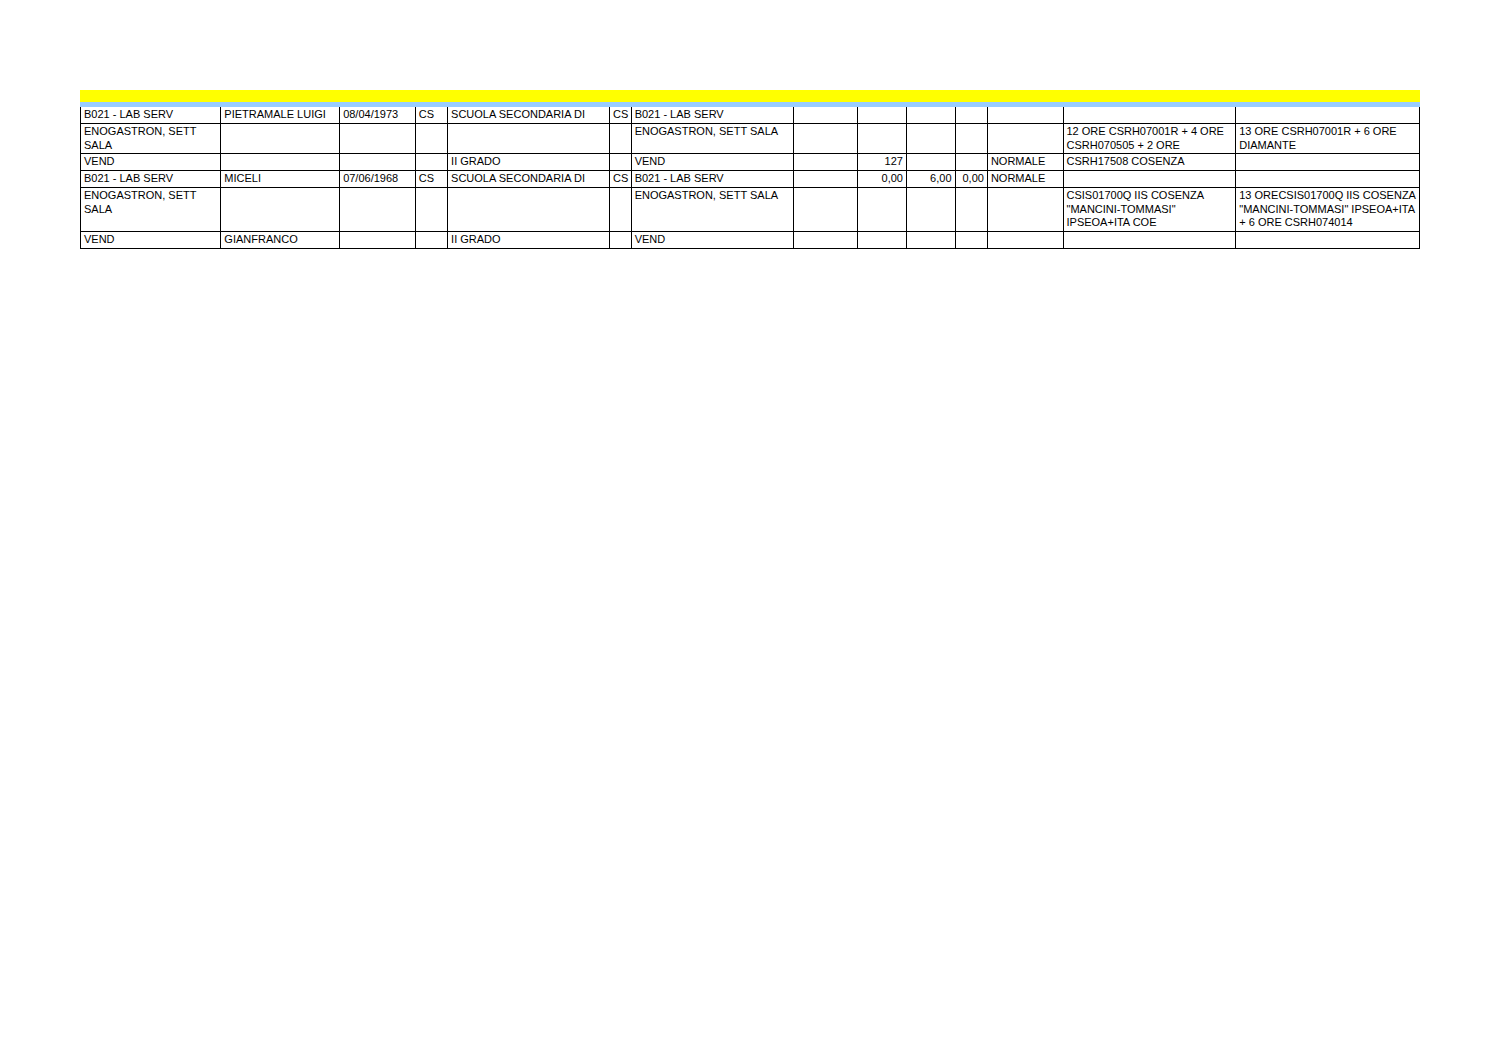| B021 - LAB SERV | PIETRAMALE LUIGI | 08/04/1973 | CS | SCUOLA SECONDARIA DI | CS | B021 - LAB SERV | | | | | | | |
| ENOGASTRON, SETT SALA | | | | | | ENOGASTRON, SETT SALA | | | | | | 12 ORE CSRH07001R + 4 ORE CSRH070505 + 2 ORE | 13 ORE CSRH07001R + 6 ORE DIAMANTE |
| VEND | | | | II GRADO | | VEND | | 127 | | | NORMALE | CSRH17508 COSENZA | |
| B021 - LAB SERV | MICELI | 07/06/1968 | CS | SCUOLA SECONDARIA DI | CS | B021 - LAB SERV | | 0,00 | 6,00 | 0,00 | NORMALE | | |
| ENOGASTRON, SETT SALA | | | | | | ENOGASTRON, SETT SALA | | | | | | CSIS01700Q IIS COSENZA "MANCINI-TOMMASI" IPSEOA+ITA COE | 13 ORECSIS01700Q IIS COSENZA "MANCINI-TOMMASI" IPSEOA+ITA + 6 ORE CSRH074014 |
| VEND | GIANFRANCO | | | II GRADO | | VEND | | | | | | | |